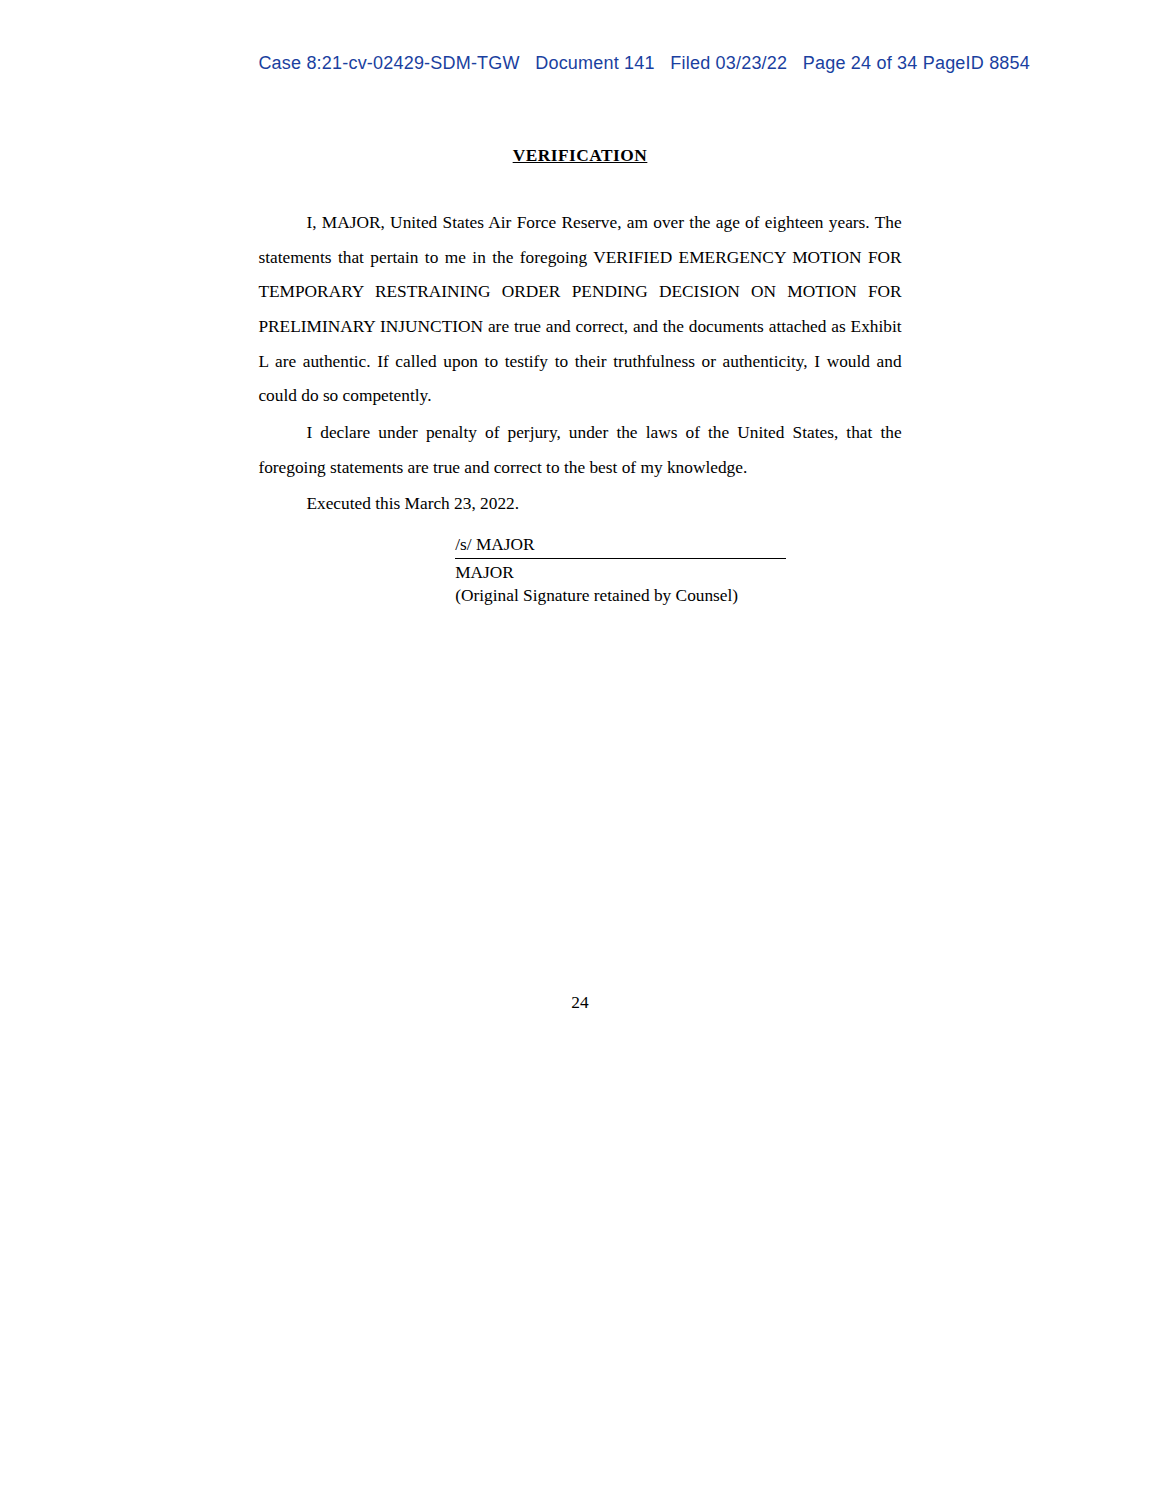Case 8:21-cv-02429-SDM-TGW Document 141 Filed 03/23/22 Page 24 of 34 PageID 8854
VERIFICATION
I, MAJOR, United States Air Force Reserve, am over the age of eighteen years. The statements that pertain to me in the foregoing VERIFIED EMERGENCY MOTION FOR TEMPORARY RESTRAINING ORDER PENDING DECISION ON MOTION FOR PRELIMINARY INJUNCTION are true and correct, and the documents attached as Exhibit L are authentic. If called upon to testify to their truthfulness or authenticity, I would and could do so competently.
I declare under penalty of perjury, under the laws of the United States, that the foregoing statements are true and correct to the best of my knowledge.
Executed this March 23, 2022.
/s/ MAJOR
MAJOR
(Original Signature retained by Counsel)
24